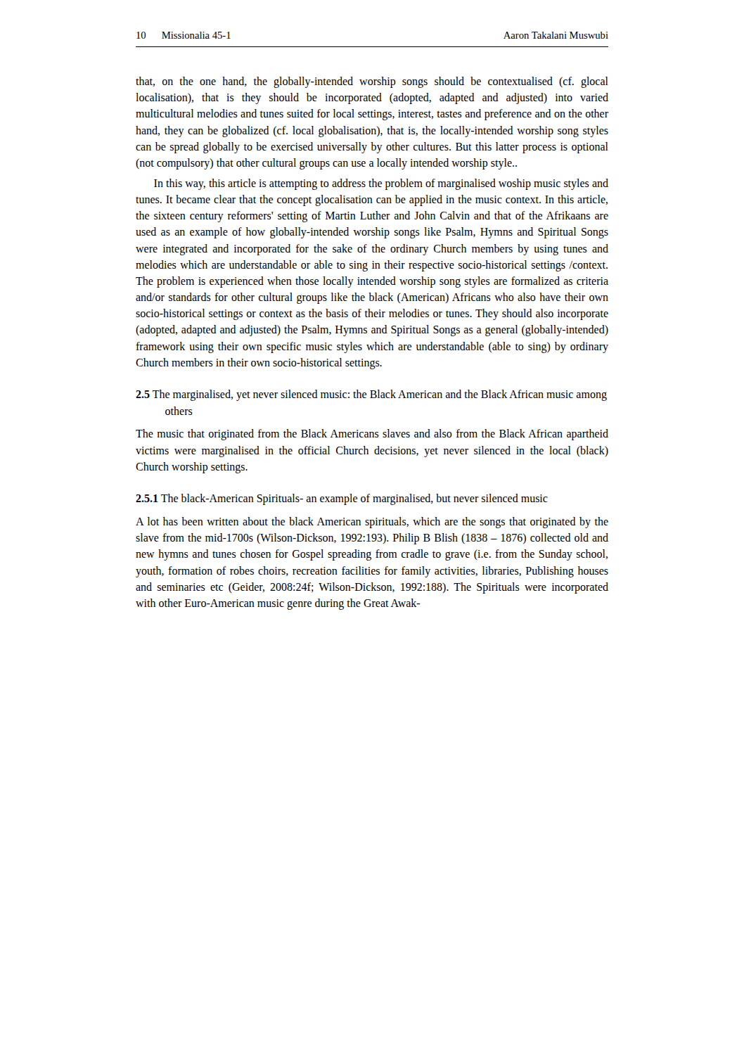10 Missionalia 45-1 Aaron Takalani Muswubi
that, on the one hand, the globally-intended worship songs should be contextualised (cf. glocal localisation), that is they should be incorporated (adopted, adapted and adjusted) into varied multicultural melodies and tunes suited for local settings, interest, tastes and preference and on the other hand, they can be globalized (cf. local globalisation), that is, the locally-intended worship song styles can be spread globally to be exercised universally by other cultures. But this latter process is optional (not compulsory) that other cultural groups can use a locally intended worship style..
In this way, this article is attempting to address the problem of marginalised woship music styles and tunes. It became clear that the concept glocalisation can be applied in the music context. In this article, the sixteen century reformers' setting of Martin Luther and John Calvin and that of the Afrikaans are used as an example of how globally-intended worship songs like Psalm, Hymns and Spiritual Songs were integrated and incorporated for the sake of the ordinary Church members by using tunes and melodies which are understandable or able to sing in their respective socio-historical settings /context. The problem is experienced when those locally intended worship song styles are formalized as criteria and/or standards for other cultural groups like the black (American) Africans who also have their own socio-historical settings or context as the basis of their melodies or tunes. They should also incorporate (adopted, adapted and adjusted) the Psalm, Hymns and Spiritual Songs as a general (globally-intended) framework using their own specific music styles which are understandable (able to sing) by ordinary Church members in their own socio-historical settings.
2.5 The marginalised, yet never silenced music: the Black American and the Black African music among others
The music that originated from the Black Americans slaves and also from the Black African apartheid victims were marginalised in the official Church decisions, yet never silenced in the local (black) Church worship settings.
2.5.1 The black-American Spirituals- an example of marginalised, but never silenced music
A lot has been written about the black American spirituals, which are the songs that originated by the slave from the mid-1700s (Wilson-Dickson, 1992:193). Philip B Blish (1838 – 1876) collected old and new hymns and tunes chosen for Gospel spreading from cradle to grave (i.e. from the Sunday school, youth, formation of robes choirs, recreation facilities for family activities, libraries, Publishing houses and seminaries etc (Geider, 2008:24f; Wilson-Dickson, 1992:188). The Spirituals were incorporated with other Euro-American music genre during the Great Awak-